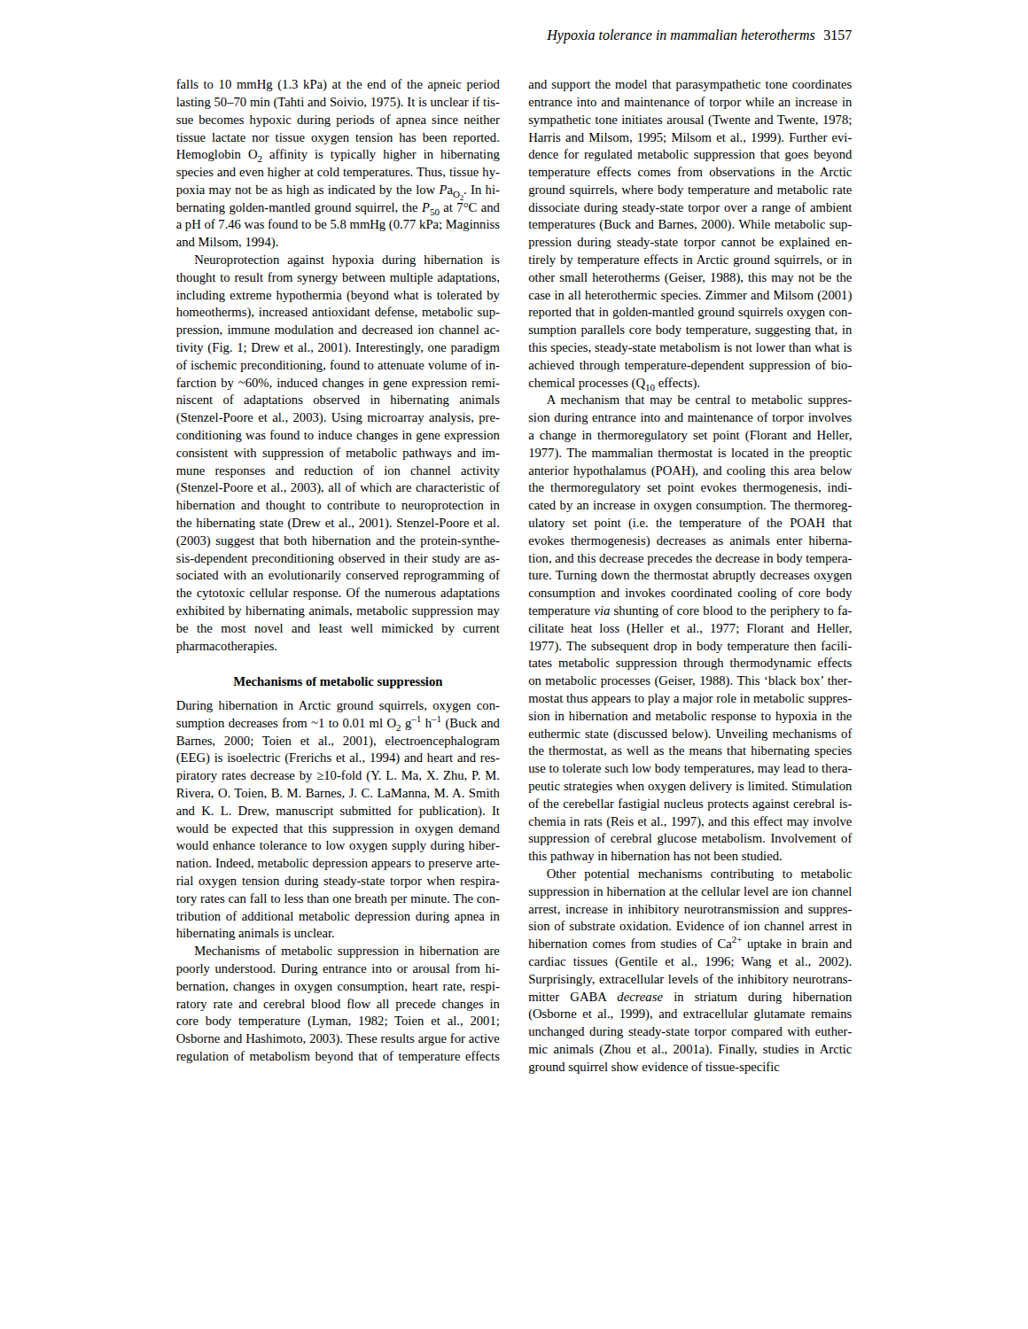Hypoxia tolerance in mammalian heterotherms 3157
falls to 10 mmHg (1.3 kPa) at the end of the apneic period lasting 50–70 min (Tahti and Soivio, 1975). It is unclear if tissue becomes hypoxic during periods of apnea since neither tissue lactate nor tissue oxygen tension has been reported. Hemoglobin O2 affinity is typically higher in hibernating species and even higher at cold temperatures. Thus, tissue hypoxia may not be as high as indicated by the low PaO2. In hibernating golden-mantled ground squirrel, the P50 at 7°C and a pH of 7.46 was found to be 5.8 mmHg (0.77 kPa; Maginniss and Milsom, 1994).
Neuroprotection against hypoxia during hibernation is thought to result from synergy between multiple adaptations, including extreme hypothermia (beyond what is tolerated by homeotherms), increased antioxidant defense, metabolic suppression, immune modulation and decreased ion channel activity (Fig. 1; Drew et al., 2001). Interestingly, one paradigm of ischemic preconditioning, found to attenuate volume of infarction by ~60%, induced changes in gene expression reminiscent of adaptations observed in hibernating animals (Stenzel-Poore et al., 2003). Using microarray analysis, preconditioning was found to induce changes in gene expression consistent with suppression of metabolic pathways and immune responses and reduction of ion channel activity (Stenzel-Poore et al., 2003), all of which are characteristic of hibernation and thought to contribute to neuroprotection in the hibernating state (Drew et al., 2001). Stenzel-Poore et al. (2003) suggest that both hibernation and the protein-synthesis-dependent preconditioning observed in their study are associated with an evolutionarily conserved reprogramming of the cytotoxic cellular response. Of the numerous adaptations exhibited by hibernating animals, metabolic suppression may be the most novel and least well mimicked by current pharmacotherapies.
Mechanisms of metabolic suppression
During hibernation in Arctic ground squirrels, oxygen consumption decreases from ~1 to 0.01 ml O2 g–1 h–1 (Buck and Barnes, 2000; Toien et al., 2001), electroencephalogram (EEG) is isoelectric (Frerichs et al., 1994) and heart and respiratory rates decrease by ≥10-fold (Y. L. Ma, X. Zhu, P. M. Rivera, O. Toien, B. M. Barnes, J. C. LaManna, M. A. Smith and K. L. Drew, manuscript submitted for publication). It would be expected that this suppression in oxygen demand would enhance tolerance to low oxygen supply during hibernation. Indeed, metabolic depression appears to preserve arterial oxygen tension during steady-state torpor when respiratory rates can fall to less than one breath per minute. The contribution of additional metabolic depression during apnea in hibernating animals is unclear.
Mechanisms of metabolic suppression in hibernation are poorly understood. During entrance into or arousal from hibernation, changes in oxygen consumption, heart rate, respiratory rate and cerebral blood flow all precede changes in core body temperature (Lyman, 1982; Toien et al., 2001; Osborne and Hashimoto, 2003). These results argue for active regulation of metabolism beyond that of temperature effects and support the model that parasympathetic tone coordinates entrance into and maintenance of torpor while an increase in sympathetic tone initiates arousal (Twente and Twente, 1978; Harris and Milsom, 1995; Milsom et al., 1999). Further evidence for regulated metabolic suppression that goes beyond temperature effects comes from observations in the Arctic ground squirrels, where body temperature and metabolic rate dissociate during steady-state torpor over a range of ambient temperatures (Buck and Barnes, 2000). While metabolic suppression during steady-state torpor cannot be explained entirely by temperature effects in Arctic ground squirrels, or in other small heterotherms (Geiser, 1988), this may not be the case in all heterothermic species. Zimmer and Milsom (2001) reported that in golden-mantled ground squirrels oxygen consumption parallels core body temperature, suggesting that, in this species, steady-state metabolism is not lower than what is achieved through temperature-dependent suppression of biochemical processes (Q10 effects).
A mechanism that may be central to metabolic suppression during entrance into and maintenance of torpor involves a change in thermoregulatory set point (Florant and Heller, 1977). The mammalian thermostat is located in the preoptic anterior hypothalamus (POAH), and cooling this area below the thermoregulatory set point evokes thermogenesis, indicated by an increase in oxygen consumption. The thermoregulatory set point (i.e. the temperature of the POAH that evokes thermogenesis) decreases as animals enter hibernation, and this decrease precedes the decrease in body temperature. Turning down the thermostat abruptly decreases oxygen consumption and invokes coordinated cooling of core body temperature via shunting of core blood to the periphery to facilitate heat loss (Heller et al., 1977; Florant and Heller, 1977). The subsequent drop in body temperature then facilitates metabolic suppression through thermodynamic effects on metabolic processes (Geiser, 1988). This ‘black box’ thermostat thus appears to play a major role in metabolic suppression in hibernation and metabolic response to hypoxia in the euthermic state (discussed below). Unveiling mechanisms of the thermostat, as well as the means that hibernating species use to tolerate such low body temperatures, may lead to therapeutic strategies when oxygen delivery is limited. Stimulation of the cerebellar fastigial nucleus protects against cerebral ischemia in rats (Reis et al., 1997), and this effect may involve suppression of cerebral glucose metabolism. Involvement of this pathway in hibernation has not been studied.
Other potential mechanisms contributing to metabolic suppression in hibernation at the cellular level are ion channel arrest, increase in inhibitory neurotransmission and suppression of substrate oxidation. Evidence of ion channel arrest in hibernation comes from studies of Ca2+ uptake in brain and cardiac tissues (Gentile et al., 1996; Wang et al., 2002). Surprisingly, extracellular levels of the inhibitory neurotransmitter GABA decrease in striatum during hibernation (Osborne et al., 1999), and extracellular glutamate remains unchanged during steady-state torpor compared with euthermic animals (Zhou et al., 2001a). Finally, studies in Arctic ground squirrel show evidence of tissue-specific